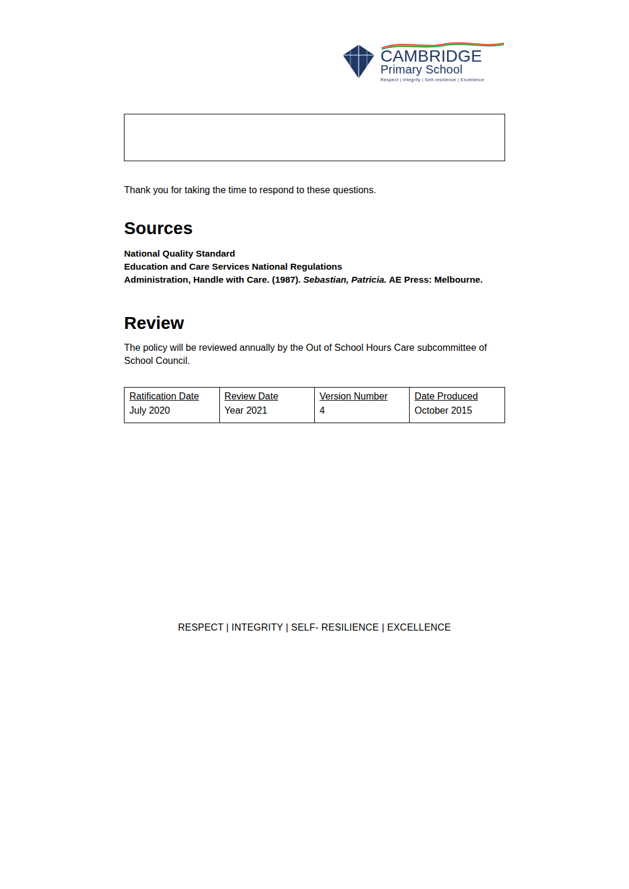CAMBRIDGE
Primary School
Respect | Integrity | Self-resilience | Excellence
Thank you for taking the time to respond to these questions.
Sources
National Quality Standard
Education and Care Services National Regulations
Administration, Handle with Care. (1987). Sebastian, Patricia. AE Press: Melbourne.
Review
The policy will be reviewed annually by the Out of School Hours Care subcommittee of School Council.
| Ratification Date July 2020 | Review Date Year 2021 | Version Number 4 | Date Produced October 2015 |
RESPECT | INTEGRITY | SELF- RESILIENCE | EXCELLENCE